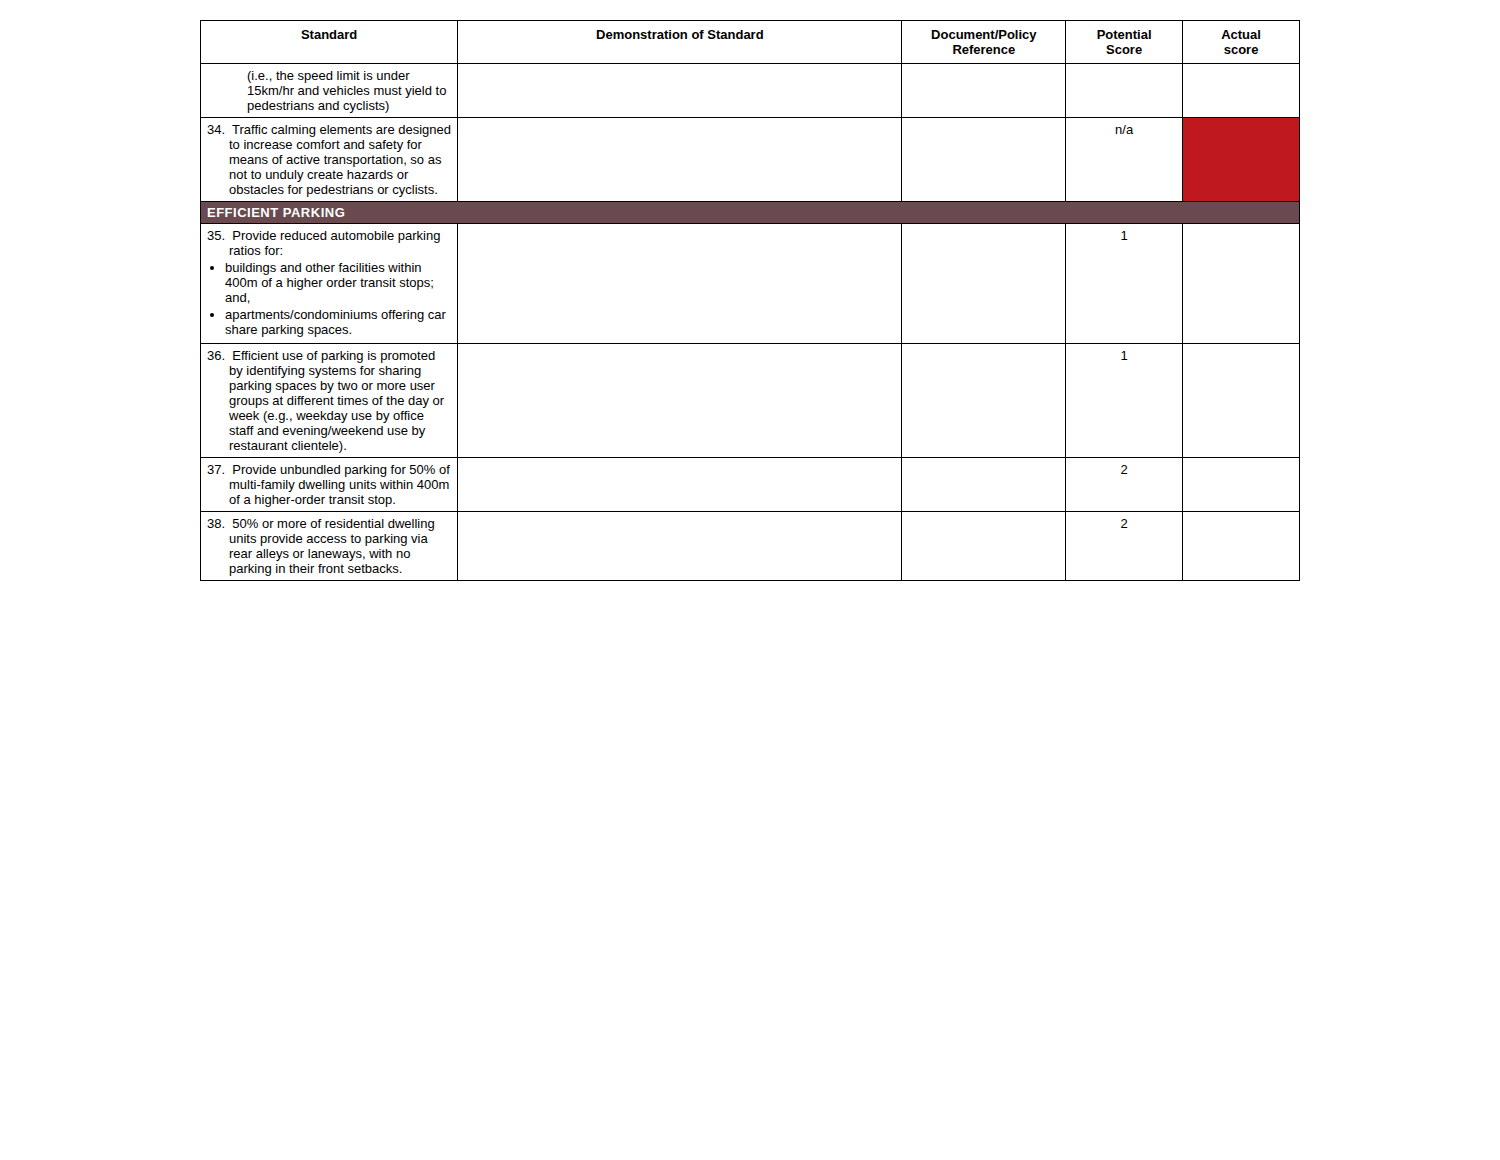| Standard | Demonstration of Standard | Document/Policy Reference | Potential Score | Actual score |
| --- | --- | --- | --- | --- |
| (i.e., the speed limit is under 15km/hr and vehicles must yield to pedestrians and cyclists) | | | | |
| 34. Traffic calming elements are designed to increase comfort and safety for means of active transportation, so as not to unduly create hazards or obstacles for pedestrians or cyclists. | | | n/a | |
| EFFICIENT PARKING |
| 35. Provide reduced automobile parking ratios for: buildings and other facilities within 400m of a higher order transit stops; and, apartments/condominiums offering car share parking spaces. | | | 1 | |
| 36. Efficient use of parking is promoted by identifying systems for sharing parking spaces by two or more user groups at different times of the day or week (e.g., weekday use by office staff and evening/weekend use by restaurant clientele). | | | 1 | |
| 37. Provide unbundled parking for 50% of multi-family dwelling units within 400m of a higher-order transit stop. | | | 2 | |
| 38. 50% or more of residential dwelling units provide access to parking via rear alleys or laneways, with no parking in their front setbacks. | | | 2 | |